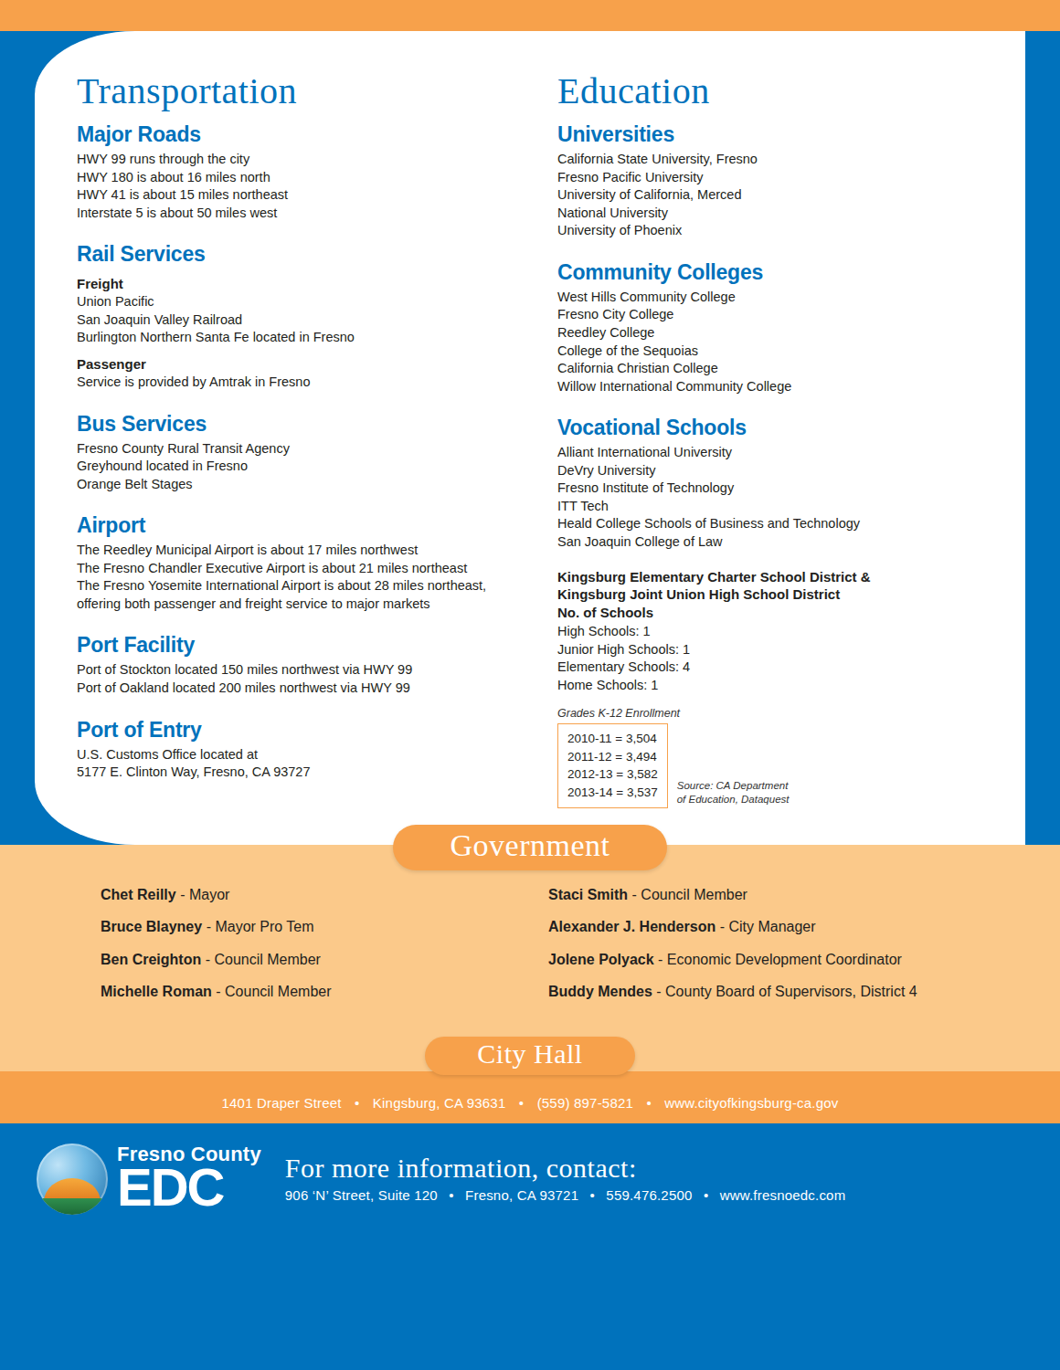Transportation
Major Roads
HWY 99 runs through the city
HWY 180 is about 16 miles north
HWY 41 is about 15 miles northeast
Interstate 5 is about 50 miles west
Rail Services
Freight
Union Pacific
San Joaquin Valley Railroad
Burlington Northern Santa Fe located in Fresno
Passenger
Service is provided by Amtrak in Fresno
Bus Services
Fresno County Rural Transit Agency
Greyhound located in Fresno
Orange Belt Stages
Airport
The Reedley Municipal Airport is about 17 miles northwest
The Fresno Chandler Executive Airport is about 21 miles northeast
The Fresno Yosemite International Airport is about 28 miles northeast, offering both passenger and freight service to major markets
Port Facility
Port of Stockton located 150 miles northwest via HWY 99
Port of Oakland located 200 miles northwest via HWY 99
Port of Entry
U.S. Customs Office located at
5177 E. Clinton Way, Fresno, CA 93727
Education
Universities
California State University, Fresno
Fresno Pacific University
University of California, Merced
National University
University of Phoenix
Community Colleges
West Hills Community College
Fresno City College
Reedley College
College of the Sequoias
California Christian College
Willow International Community College
Vocational Schools
Alliant International University
DeVry University
Fresno Institute of Technology
ITT Tech
Heald College Schools of Business and Technology
San Joaquin College of Law
Kingsburg Elementary Charter School District &
Kingsburg Joint Union High School District
No. of Schools
High Schools: 1
Junior High Schools: 1
Elementary Schools: 4
Home Schools: 1
Grades K-12 Enrollment
2010-11 = 3,504
2011-12 = 3,494
2012-13 = 3,582
2013-14 = 3,537
Source: CA Department
of Education, Dataquest
Government
Chet Reilly - Mayor
Bruce Blayney - Mayor Pro Tem
Ben Creighton - Council Member
Michelle Roman - Council Member
Staci Smith - Council Member
Alexander J. Henderson - City Manager
Jolene Polyack - Economic Development Coordinator
Buddy Mendes - County Board of Supervisors, District 4
City Hall
1401 Draper Street • Kingsburg, CA 93631 • (559) 897-5821 • www.cityofkingsburg-ca.gov
Fresno County EDC
For more information, contact:
906 ‘N’ Street, Suite 120 • Fresno, CA 93721 • 559.476.2500 • www.fresnoedc.com